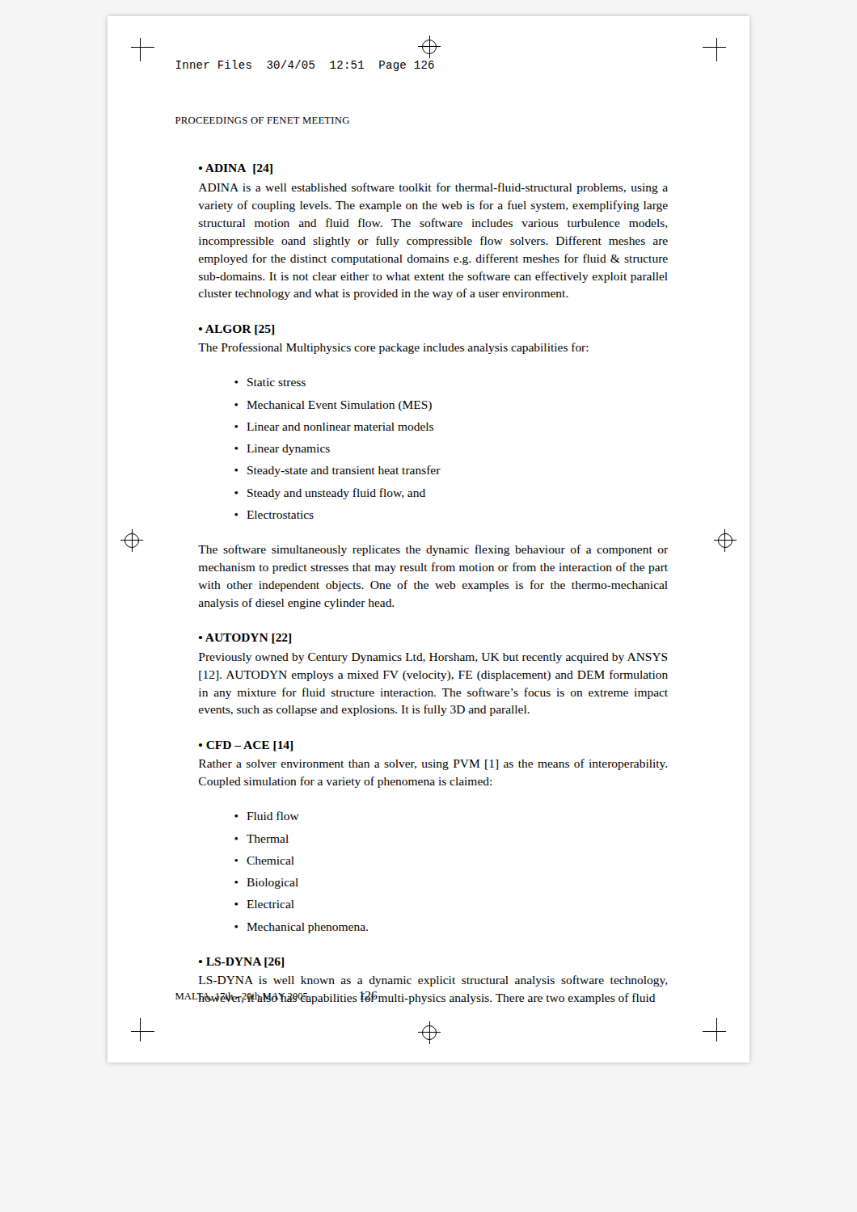Inner Files 30/4/05 12:51 Page 126
PROCEEDINGS OF FENET MEETING
• ADINA [24]
ADINA is a well established software toolkit for thermal-fluid-structural problems, using a variety of coupling levels. The example on the web is for a fuel system, exemplifying large structural motion and fluid flow. The software includes various turbulence models, incompressible oand slightly or fully compressible flow solvers. Different meshes are employed for the distinct computational domains e.g. different meshes for fluid & structure sub-domains. It is not clear either to what extent the software can effectively exploit parallel cluster technology and what is provided in the way of a user environment.
• ALGOR [25]
The Professional Multiphysics core package includes analysis capabilities for:
Static stress
Mechanical Event Simulation (MES)
Linear and nonlinear material models
Linear dynamics
Steady-state and transient heat transfer
Steady and unsteady fluid flow, and
Electrostatics
The software simultaneously replicates the dynamic flexing behaviour of a component or mechanism to predict stresses that may result from motion or from the interaction of the part with other independent objects. One of the web examples is for the thermo-mechanical analysis of diesel engine cylinder head.
• AUTODYN [22]
Previously owned by Century Dynamics Ltd, Horsham, UK but recently acquired by ANSYS [12]. AUTODYN employs a mixed FV (velocity), FE (displacement) and DEM formulation in any mixture for fluid structure interaction. The software’s focus is on extreme impact events, such as collapse and explosions. It is fully 3D and parallel.
• CFD – ACE [14]
Rather a solver environment than a solver, using PVM [1] as the means of interoperability. Coupled simulation for a variety of phenomena is claimed:
Fluid flow
Thermal
Chemical
Biological
Electrical
Mechanical phenomena.
• LS-DYNA [26]
LS-DYNA is well known as a dynamic explicit structural analysis software technology, however, it also has capabilities for multi-physics analysis. There are two examples of fluid
MALTA, 17th - 20th MAY 2005 126